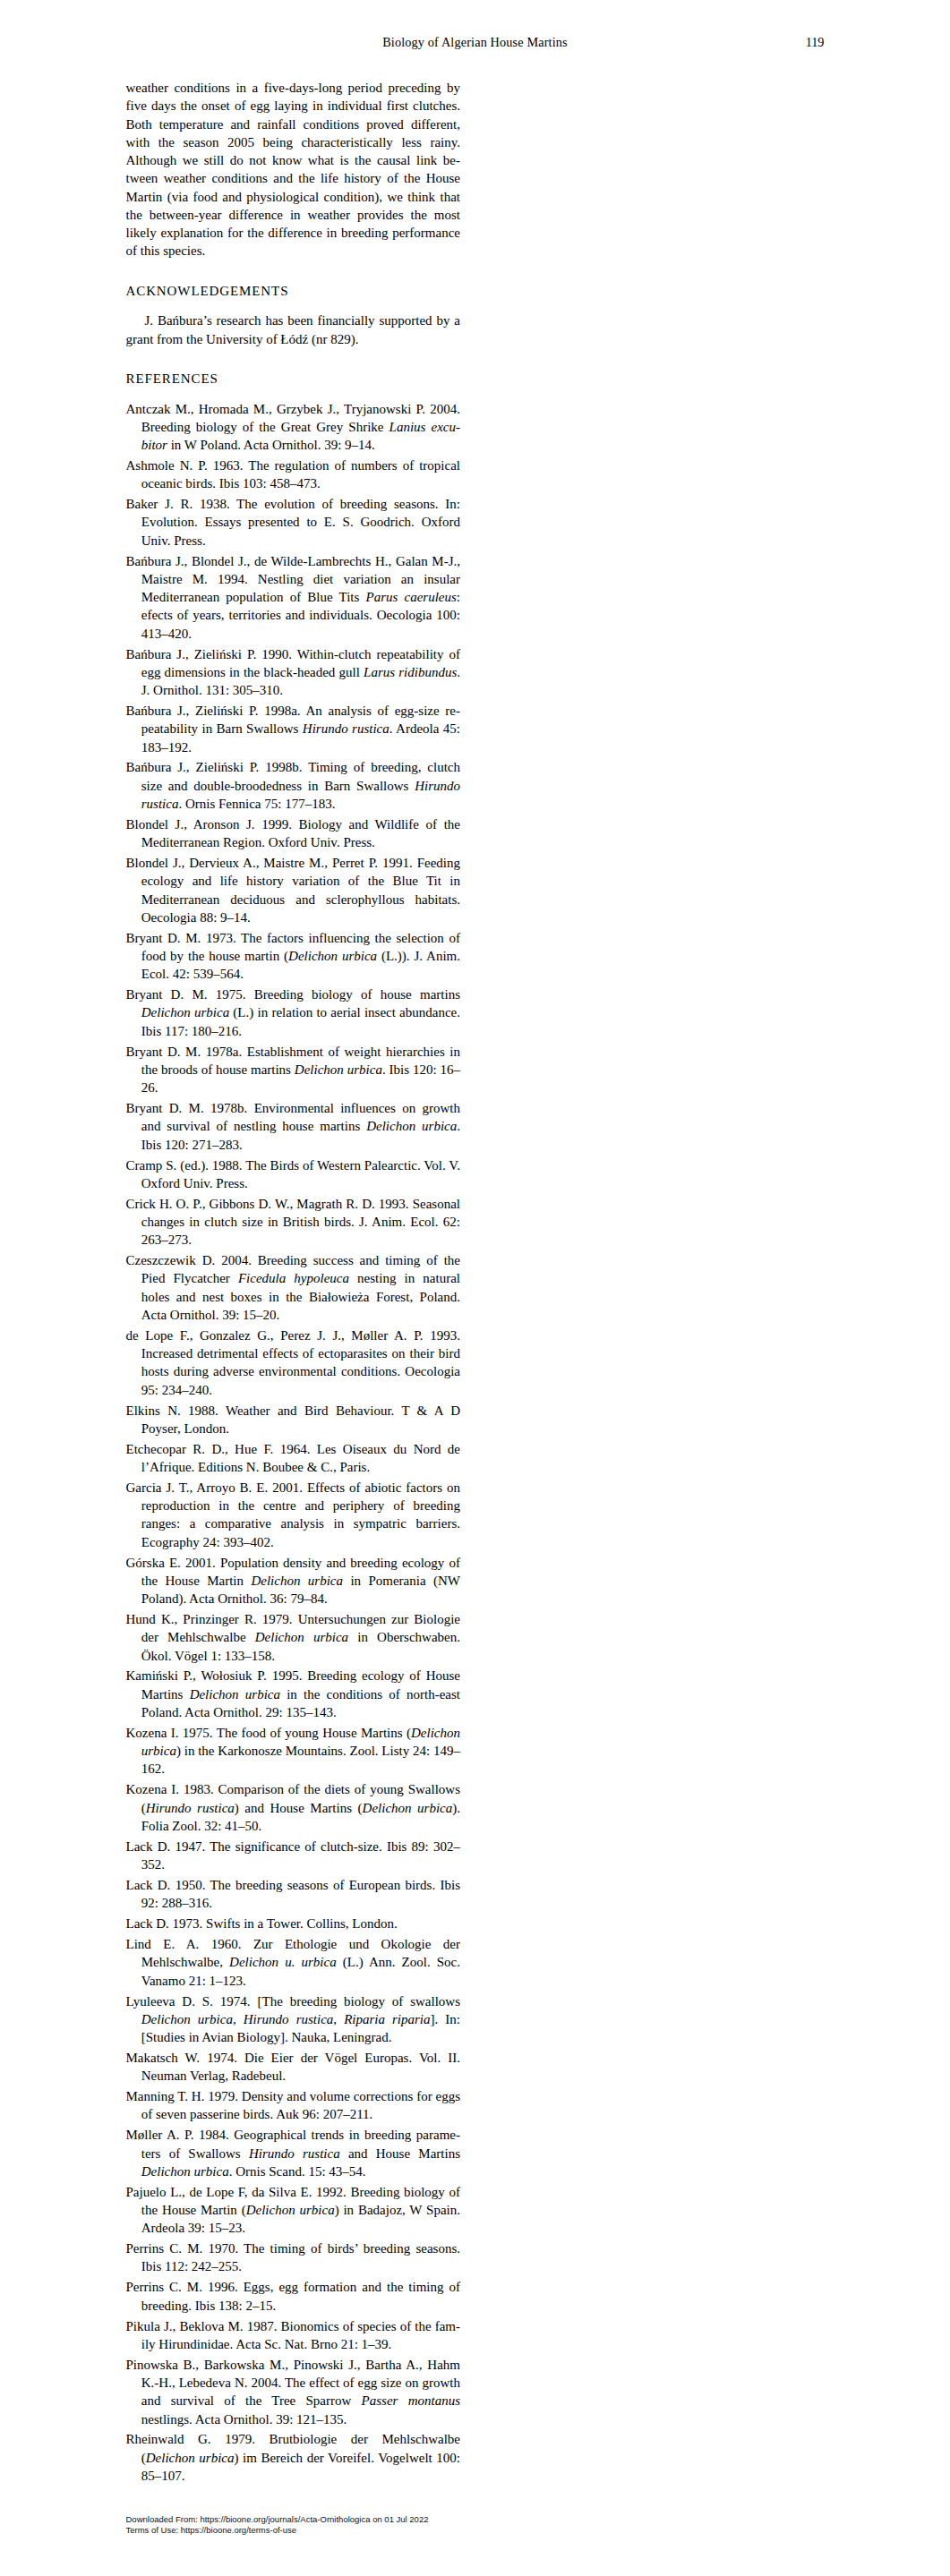Biology of Algerian House Martins 119
weather conditions in a five-days-long period preceding by five days the onset of egg laying in individual first clutches. Both temperature and rainfall conditions proved different, with the season 2005 being characteristically less rainy. Although we still do not know what is the causal link between weather conditions and the life history of the House Martin (via food and physiological condition), we think that the between-year difference in weather provides the most likely explanation for the difference in breeding performance of this species.
ACKNOWLEDGEMENTS
J. Bańbura’s research has been financially supported by a grant from the University of Łódź (nr 829).
REFERENCES
Antczak M., Hromada M., Grzybek J., Tryjanowski P. 2004. Breeding biology of the Great Grey Shrike Lanius excubitor in W Poland. Acta Ornithol. 39: 9–14.
Ashmole N. P. 1963. The regulation of numbers of tropical oceanic birds. Ibis 103: 458–473.
Baker J. R. 1938. The evolution of breeding seasons. In: Evolution. Essays presented to E. S. Goodrich. Oxford Univ. Press.
Bańbura J., Blondel J., de Wilde-Lambrechts H., Galan M-J., Maistre M. 1994. Nestling diet variation an insular Mediterranean population of Blue Tits Parus caeruleus: efects of years, territories and individuals. Oecologia 100: 413–420.
Bańbura J., Zieliński P. 1990. Within-clutch repeatability of egg dimensions in the black-headed gull Larus ridibundus. J. Ornithol. 131: 305–310.
Bańbura J., Zieliński P. 1998a. An analysis of egg-size repeatability in Barn Swallows Hirundo rustica. Ardeola 45: 183–192.
Bańbura J., Zieliński P. 1998b. Timing of breeding, clutch size and double-broodedness in Barn Swallows Hirundo rustica. Ornis Fennica 75: 177–183.
Blondel J., Aronson J. 1999. Biology and Wildlife of the Mediterranean Region. Oxford Univ. Press.
Blondel J., Dervieux A., Maistre M., Perret P. 1991. Feeding ecology and life history variation of the Blue Tit in Mediterranean deciduous and sclerophyllous habitats. Oecologia 88: 9–14.
Bryant D. M. 1973. The factors influencing the selection of food by the house martin (Delichon urbica (L.)). J. Anim. Ecol. 42: 539–564.
Bryant D. M. 1975. Breeding biology of house martins Delichon urbica (L.) in relation to aerial insect abundance. Ibis 117: 180–216.
Bryant D. M. 1978a. Establishment of weight hierarchies in the broods of house martins Delichon urbica. Ibis 120: 16–26.
Bryant D. M. 1978b. Environmental influences on growth and survival of nestling house martins Delichon urbica. Ibis 120: 271–283.
Cramp S. (ed.). 1988. The Birds of Western Palearctic. Vol. V. Oxford Univ. Press.
Crick H. O. P., Gibbons D. W., Magrath R. D. 1993. Seasonal changes in clutch size in British birds. J. Anim. Ecol. 62: 263–273.
Czeszczewik D. 2004. Breeding success and timing of the Pied Flycatcher Ficedula hypoleuca nesting in natural holes and nest boxes in the Białowieża Forest, Poland. Acta Ornithol. 39: 15–20.
de Lope F., Gonzalez G., Perez J. J., Møller A. P. 1993. Increased detrimental effects of ectoparasites on their bird hosts during adverse environmental conditions. Oecologia 95: 234–240.
Elkins N. 1988. Weather and Bird Behaviour. T & A D Poyser, London.
Etchecopar R. D., Hue F. 1964. Les Oiseaux du Nord de l’Afrique. Editions N. Boubee & C., Paris.
Garcia J. T., Arroyo B. E. 2001. Effects of abiotic factors on reproduction in the centre and periphery of breeding ranges: a comparative analysis in sympatric barriers. Ecography 24: 393–402.
Górska E. 2001. Population density and breeding ecology of the House Martin Delichon urbica in Pomerania (NW Poland). Acta Ornithol. 36: 79–84.
Hund K., Prinzinger R. 1979. Untersuchungen zur Biologie der Mehlschwalbe Delichon urbica in Oberschwaben. Ökol. Vögel 1: 133–158.
Kamiński P., Wołosiuk P. 1995. Breeding ecology of House Martins Delichon urbica in the conditions of north-east Poland. Acta Ornithol. 29: 135–143.
Kozena I. 1975. The food of young House Martins (Delichon urbica) in the Karkonosze Mountains. Zool. Listy 24: 149–162.
Kozena I. 1983. Comparison of the diets of young Swallows (Hirundo rustica) and House Martins (Delichon urbica). Folia Zool. 32: 41–50.
Lack D. 1947. The significance of clutch-size. Ibis 89: 302–352.
Lack D. 1950. The breeding seasons of European birds. Ibis 92: 288–316.
Lack D. 1973. Swifts in a Tower. Collins, London.
Lind E. A. 1960. Zur Ethologie und Okologie der Mehlschwalbe, Delichon u. urbica (L.) Ann. Zool. Soc. Vanamo 21: 1–123.
Lyuleeva D. S. 1974. [The breeding biology of swallows Delichon urbica, Hirundo rustica, Riparia riparia]. In: [Studies in Avian Biology]. Nauka, Leningrad.
Makatsch W. 1974. Die Eier der Vögel Europas. Vol. II. Neuman Verlag, Radebeul.
Manning T. H. 1979. Density and volume corrections for eggs of seven passerine birds. Auk 96: 207–211.
Møller A. P. 1984. Geographical trends in breeding parameters of Swallows Hirundo rustica and House Martins Delichon urbica. Ornis Scand. 15: 43–54.
Pajuelo L., de Lope F, da Silva E. 1992. Breeding biology of the House Martin (Delichon urbica) in Badajoz, W Spain. Ardeola 39: 15–23.
Perrins C. M. 1970. The timing of birds’ breeding seasons. Ibis 112: 242–255.
Perrins C. M. 1996. Eggs, egg formation and the timing of breeding. Ibis 138: 2–15.
Pikula J., Beklova M. 1987. Bionomics of species of the family Hirundinidae. Acta Sc. Nat. Brno 21: 1–39.
Pinowska B., Barkowska M., Pinowski J., Bartha A., Hahm K.-H., Lebedeva N. 2004. The effect of egg size on growth and survival of the Tree Sparrow Passer montanus nestlings. Acta Ornithol. 39: 121–135.
Rheinwald G. 1979. Brutbiologie der Mehlschwalbe (Delichon urbica) im Bereich der Voreifel. Vogelwelt 100: 85–107.
Downloaded From: https://bioone.org/journals/Acta-Ornithologica on 01 Jul 2022
Terms of Use: https://bioone.org/terms-of-use